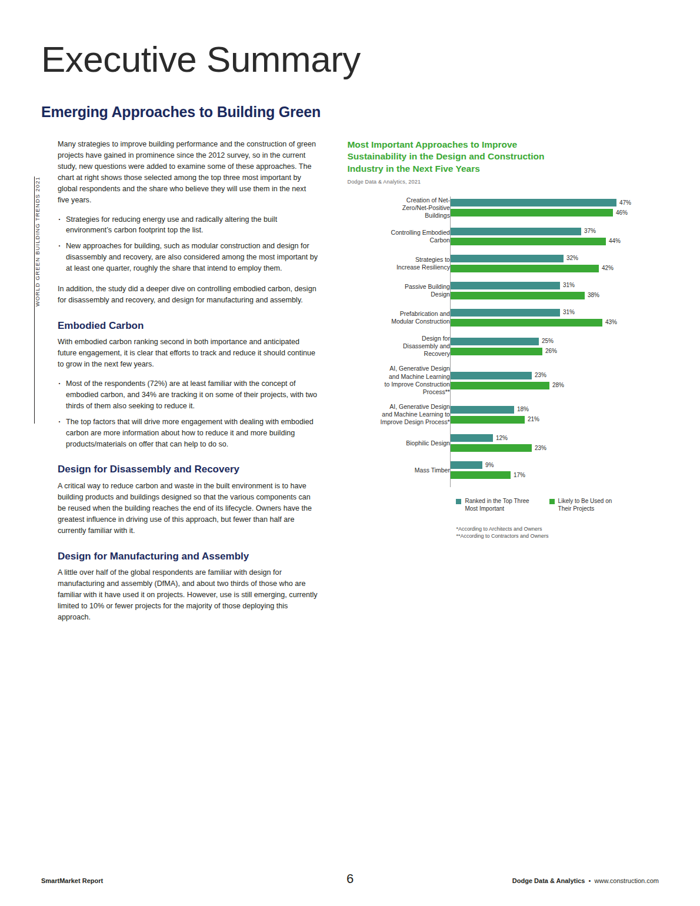Executive Summary
Emerging Approaches to Building Green
WORLD GREEN BUILDING TRENDS 2021
Many strategies to improve building performance and the construction of green projects have gained in prominence since the 2012 survey, so in the current study, new questions were added to examine some of these approaches. The chart at right shows those selected among the top three most important by global respondents and the share who believe they will use them in the next five years.
Strategies for reducing energy use and radically altering the built environment’s carbon footprint top the list.
New approaches for building, such as modular construction and design for disassembly and recovery, are also considered among the most important by at least one quarter, roughly the share that intend to employ them.
In addition, the study did a deeper dive on controlling embodied carbon, design for disassembly and recovery, and design for manufacturing and assembly.
Embodied Carbon
With embodied carbon ranking second in both importance and anticipated future engagement, it is clear that efforts to track and reduce it should continue to grow in the next few years.
Most of the respondents (72%) are at least familiar with the concept of embodied carbon, and 34% are tracking it on some of their projects, with two thirds of them also seeking to reduce it.
The top factors that will drive more engagement with dealing with embodied carbon are more information about how to reduce it and more building products/materials on offer that can help to do so.
Design for Disassembly and Recovery
A critical way to reduce carbon and waste in the built environment is to have building products and buildings designed so that the various components can be reused when the building reaches the end of its lifecycle. Owners have the greatest influence in driving use of this approach, but fewer than half are currently familiar with it.
Design for Manufacturing and Assembly
A little over half of the global respondents are familiar with design for manufacturing and assembly (DfMA), and about two thirds of those who are familiar with it have used it on projects. However, use is still emerging, currently limited to 10% or fewer projects for the majority of those deploying this approach.
Most Important Approaches to Improve
Sustainability in the Design and Construction
Industry in the Next Five Years
Dodge Data & Analytics, 2021
| Creation of Net- Zero/Net-Positive Buildings | 47% 46% |
| Controlling Embodied Carbon | 37% 44% |
| Strategies to Increase Resiliency | 32% 42% |
| Passive Building Design | 31% 38% |
| Prefabrication and Modular Construction | 31% 43% |
| Design for Disassembly and Recovery | 25% 26% |
| AI, Generative Design and Machine Learning to Improve Construction Process** | 23% 28% |
| AI, Generative Design and Machine Learning to Improve Design Process* | 18% 21% |
| Biophilic Design | 12% 23% |
| Mass Timber | 9% 17% |
Ranked in the Top Three
Most Important
Likely to Be Used on
Their Projects
*According to Architects and Owners
**According to Contractors and Owners
SmartMarket Report
6
Dodge Data & Analytics • www.construction.com